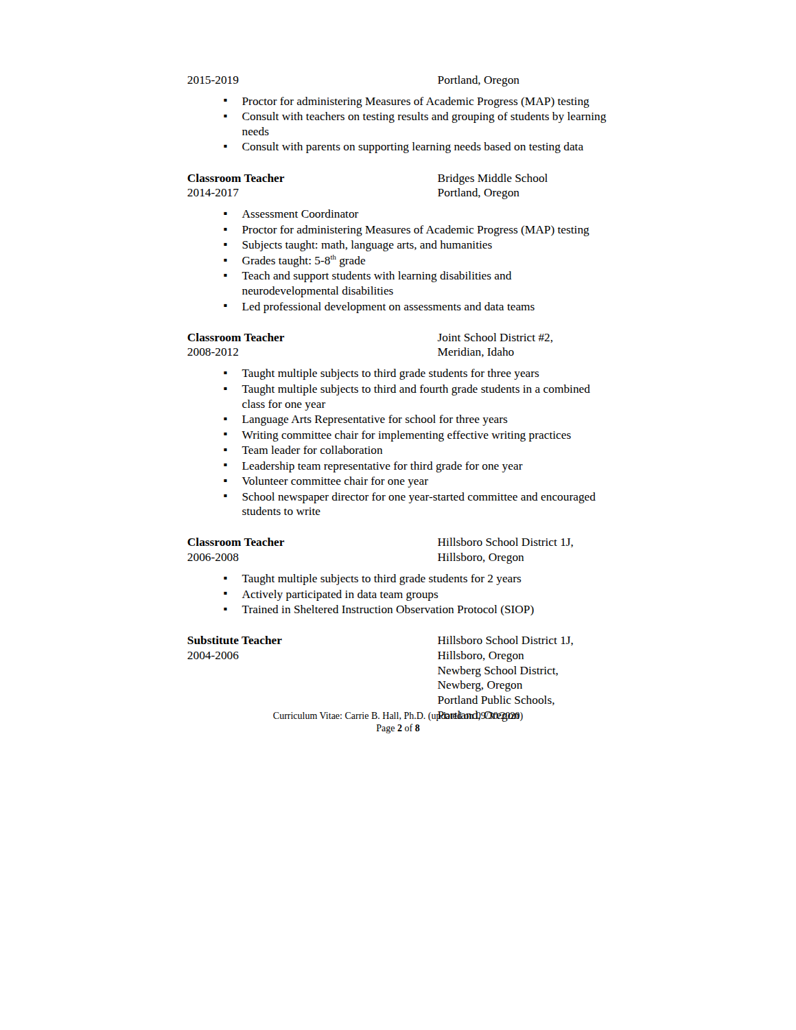2015-2019
Portland, Oregon
Proctor for administering Measures of Academic Progress (MAP) testing
Consult with teachers on testing results and grouping of students by learning needs
Consult with parents on supporting learning needs based on testing data
Classroom Teacher
2014-2017
Bridges Middle School
Portland, Oregon
Assessment Coordinator
Proctor for administering Measures of Academic Progress (MAP) testing
Subjects taught: math, language arts, and humanities
Grades taught: 5-8th grade
Teach and support students with learning disabilities and neurodevelopmental disabilities
Led professional development on assessments and data teams
Classroom Teacher
2008-2012
Joint School District #2,
Meridian, Idaho
Taught multiple subjects to third grade students for three years
Taught multiple subjects to third and fourth grade students in a combined class for one year
Language Arts Representative for school for three years
Writing committee chair for implementing effective writing practices
Team leader for collaboration
Leadership team representative for third grade for one year
Volunteer committee chair for one year
School newspaper director for one year-started committee and encouraged students to write
Classroom Teacher
2006-2008
Hillsboro School District 1J,
Hillsboro, Oregon
Taught multiple subjects to third grade students for 2 years
Actively participated in data team groups
Trained in Sheltered Instruction Observation Protocol (SIOP)
Substitute Teacher
2004-2006
Hillsboro School District 1J,
Hillsboro, Oregon
Newberg School District,
Newberg, Oregon
Portland Public Schools,
Portland, Oregon
Curriculum Vitae: Carrie B. Hall, Ph.D. (updated on 09/30/2020)
Page 2 of 8